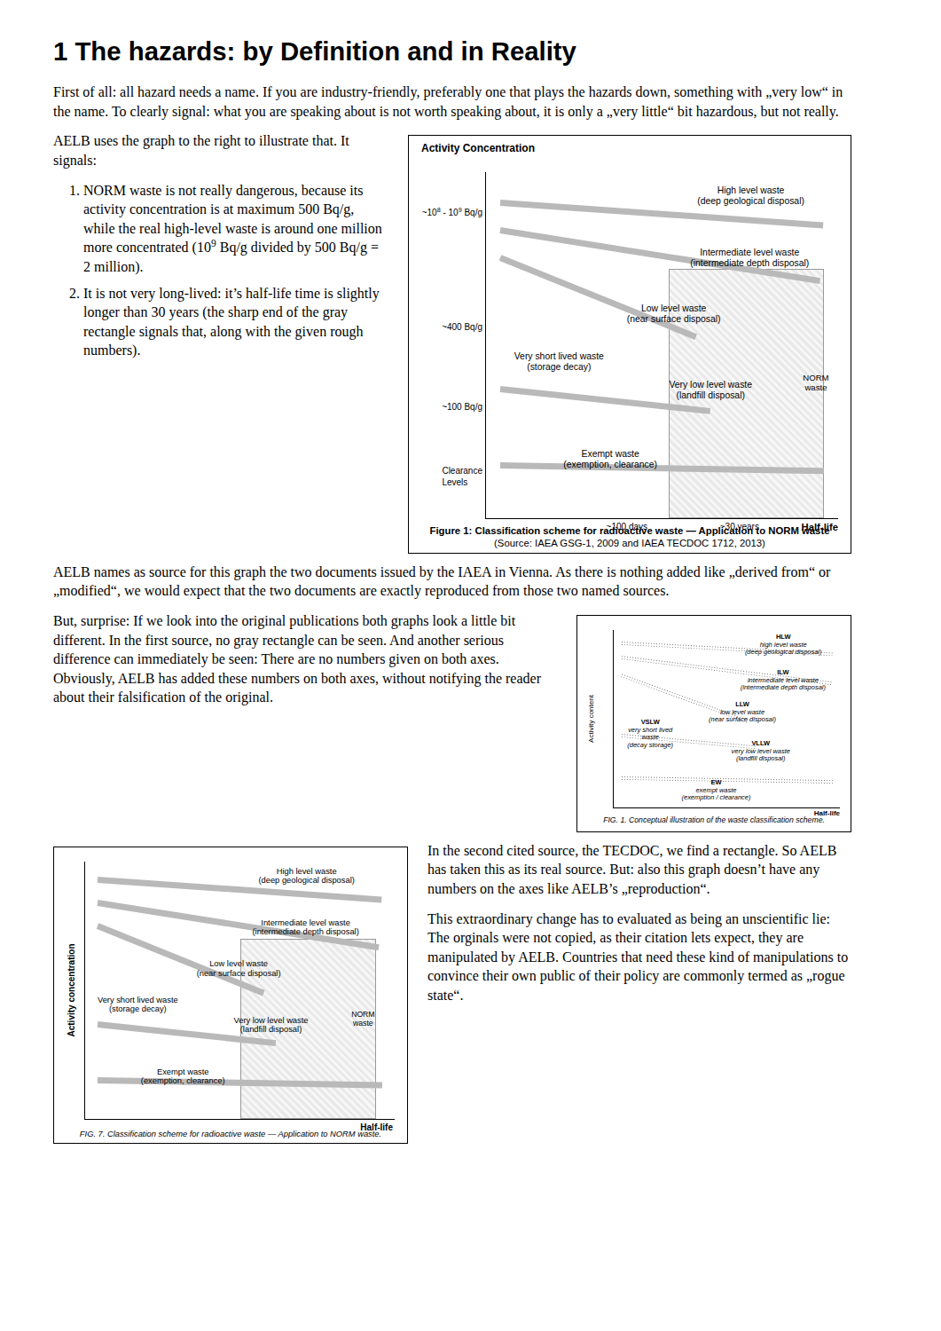1 The hazards: by Definition and in Reality
First of all: all hazard needs a name. If you are industry-friendly, preferably one that plays the hazards down, something with „very low“ in the name. To clearly signal: what you are speaking about is not worth speaking about, it is only a „very little“ bit hazardous, but not really.
Activity Concentration
~108 - 109 Bq/g ~400 Bq/g ~100 Bq/g Clearance
Levels ~100 days ~30 years
High level waste
(deep geological disposal)
Intermediate level waste
(intermediate depth disposal)
Low level waste
(near surface disposal)
Very short lived waste
(storage decay)
Very low level waste
(landfill disposal)
Exempt waste
(exemption, clearance)
NORM
waste
Half-life
Figure 1: Classification scheme for radioactive waste — Application to NORM waste
(Source: IAEA GSG-1, 2009 and IAEA TECDOC 1712, 2013)
AELB uses the graph to the right to illustrate that. It signals:
NORM waste is not really dangerous, because its activity concentration is at maximum 500 Bq/g, while the real high-level waste is around one million more concentrated (109 Bq/g divided by 500 Bq/g = 2 million).
It is not very long-lived: it’s half-life time is slightly longer than 30 years (the sharp end of the gray rectangle signals that, along with the given rough numbers).
AELB names as source for this graph the two documents issued by the IAEA in Vienna. As there is nothing added like „derived from“ or „modified“, we would expect that the two documents are exactly reproduced from those two named sources.
Activity content
HLW
high level waste
(deep geological disposal)
ILW
intermediate level waste
(intermediate depth disposal)
LLW
low level waste
(near surface disposal)
VSLW
very short lived
waste
(decay storage)
VLLW
very low level waste
(landfill disposal)
EW
exempt waste
(exemption / clearance)
Half-life
FIG. 1. Conceptual illustration of the waste classification scheme.
But, surprise: If we look into the original publications both graphs look a little bit different. In the first source, no gray rectangle can be seen. And another serious difference can immediately be seen: There are no numbers given on both axes. Obviously, AELB has added these numbers on both axes, without notifying the reader about their falsification of the original.
Activity concentration
High level waste
(deep geological disposal)
Intermediate level waste
(intermediate depth disposal)
Low level waste
(near surface disposal)
Very short lived waste
(storage decay)
Very low level waste
(landfill disposal)
Exempt waste
(exemption, clearance)
NORM
waste
Half-life
FIG. 7. Classification scheme for radioactive waste — Application to NORM waste.
In the second cited source, the TECDOC, we find a rectangle. So AELB has taken this as its real source. But: also this graph doesn’t have any numbers on the axes like AELB’s „reproduction“.
This extraordinary change has to evaluated as being an unscientific lie: The orginals were not copied, as their citation lets expect, they are manipulated by AELB. Countries that need these kind of manipulations to convince their own public of their policy are commonly termed as „rogue state“.